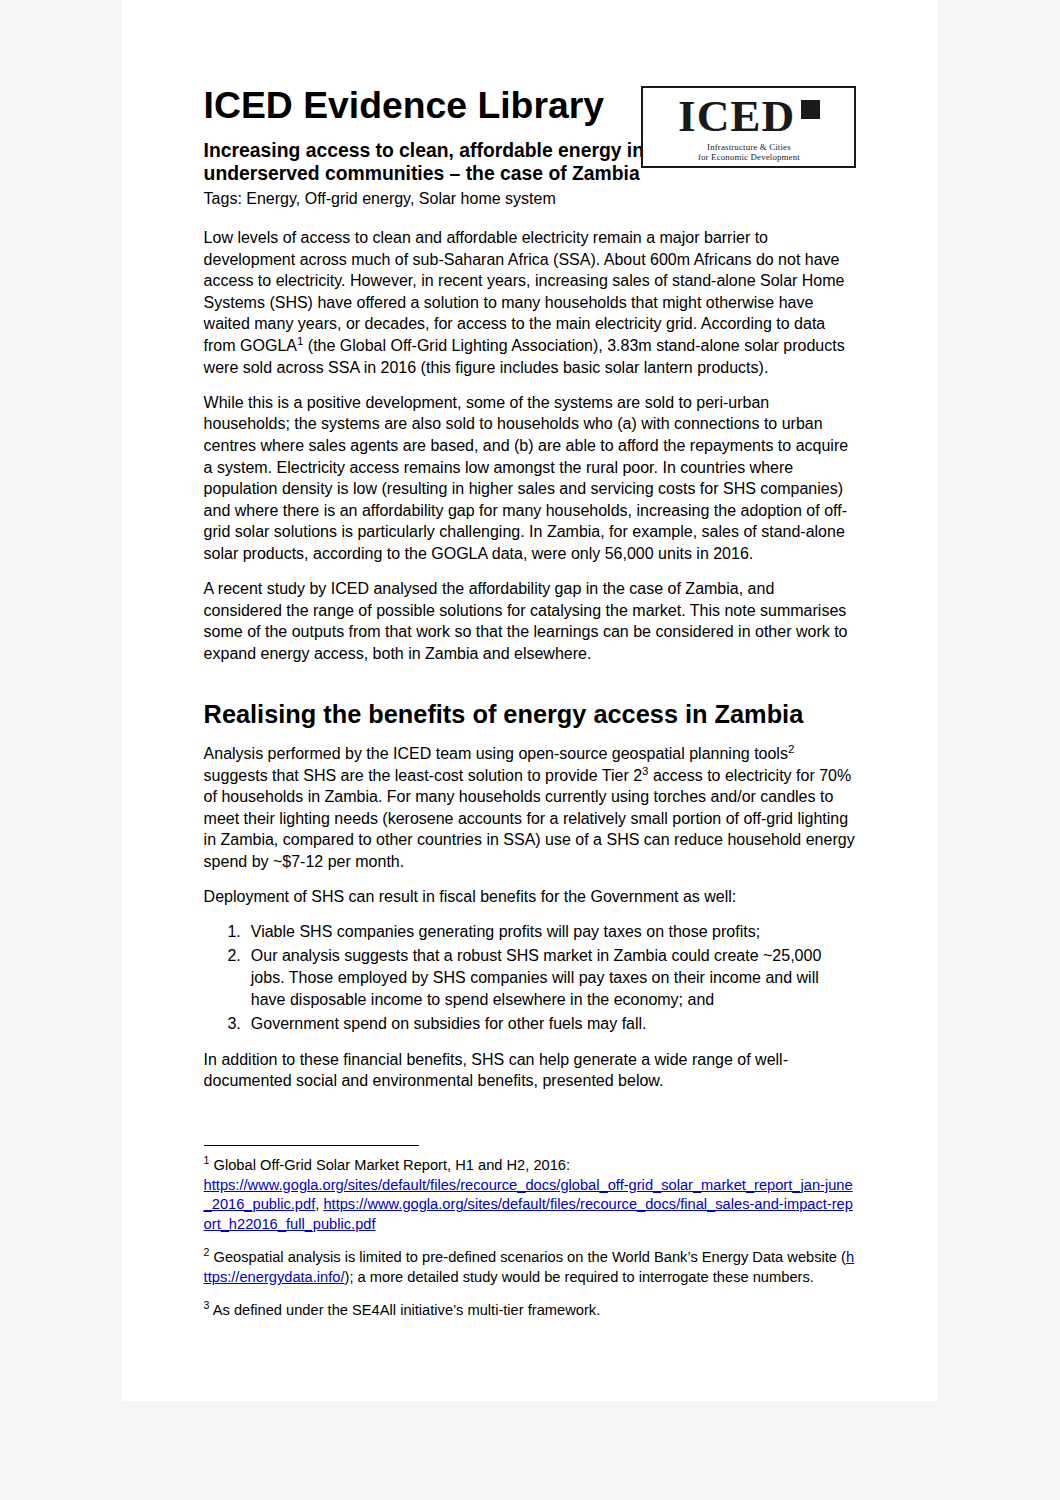ICED
Infrastructure & Cities
for Economic Development
ICED Evidence Library
Increasing access to clean, affordable energy in underserved communities – the case of Zambia
Tags: Energy, Off-grid energy, Solar home system
Low levels of access to clean and affordable electricity remain a major barrier to development across much of sub-Saharan Africa (SSA). About 600m Africans do not have access to electricity. However, in recent years, increasing sales of stand-alone Solar Home Systems (SHS) have offered a solution to many households that might otherwise have waited many years, or decades, for access to the main electricity grid. According to data from GOGLA1 (the Global Off-Grid Lighting Association), 3.83m stand-alone solar products were sold across SSA in 2016 (this figure includes basic solar lantern products).
While this is a positive development, some of the systems are sold to peri-urban households; the systems are also sold to households who (a) with connections to urban centres where sales agents are based, and (b) are able to afford the repayments to acquire a system. Electricity access remains low amongst the rural poor. In countries where population density is low (resulting in higher sales and servicing costs for SHS companies) and where there is an affordability gap for many households, increasing the adoption of off-grid solar solutions is particularly challenging. In Zambia, for example, sales of stand-alone solar products, according to the GOGLA data, were only 56,000 units in 2016.
A recent study by ICED analysed the affordability gap in the case of Zambia, and considered the range of possible solutions for catalysing the market. This note summarises some of the outputs from that work so that the learnings can be considered in other work to expand energy access, both in Zambia and elsewhere.
Realising the benefits of energy access in Zambia
Analysis performed by the ICED team using open-source geospatial planning tools2 suggests that SHS are the least-cost solution to provide Tier 23 access to electricity for 70% of households in Zambia. For many households currently using torches and/or candles to meet their lighting needs (kerosene accounts for a relatively small portion of off-grid lighting in Zambia, compared to other countries in SSA) use of a SHS can reduce household energy spend by ~$7-12 per month.
Deployment of SHS can result in fiscal benefits for the Government as well:
Viable SHS companies generating profits will pay taxes on those profits;
Our analysis suggests that a robust SHS market in Zambia could create ~25,000 jobs. Those employed by SHS companies will pay taxes on their income and will have disposable income to spend elsewhere in the economy; and
Government spend on subsidies for other fuels may fall.
In addition to these financial benefits, SHS can help generate a wide range of well-documented social and environmental benefits, presented below.
1 Global Off-Grid Solar Market Report, H1 and H2, 2016:
https://www.gogla.org/sites/default/files/recource_docs/global_off-grid_solar_market_report_jan-june_2016_public.pdf, https://www.gogla.org/sites/default/files/recource_docs/final_sales-and-impact-report_h22016_full_public.pdf
2 Geospatial analysis is limited to pre-defined scenarios on the World Bank’s Energy Data website (https://energydata.info/); a more detailed study would be required to interrogate these numbers.
3 As defined under the SE4All initiative’s multi-tier framework.